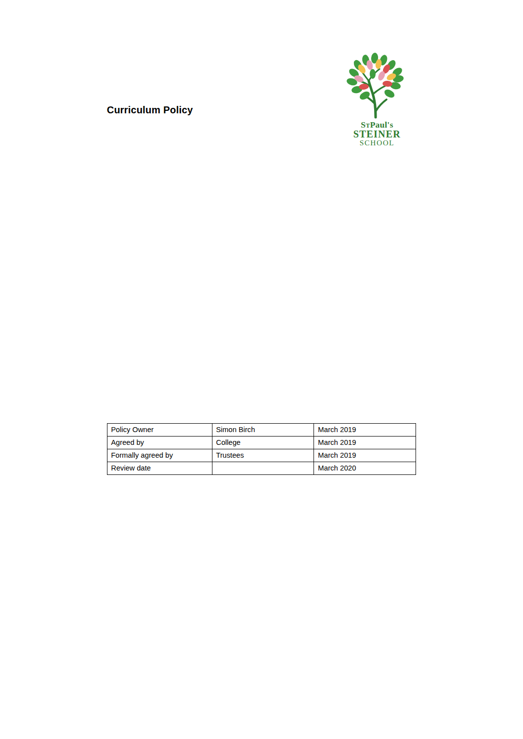Curriculum Policy
STPaul's
STEINER
SCHOOL
| Policy Owner | Simon Birch | March 2019 |
| Agreed by | College | March 2019 |
| Formally agreed by | Trustees | March 2019 |
| Review date | | March 2020 |